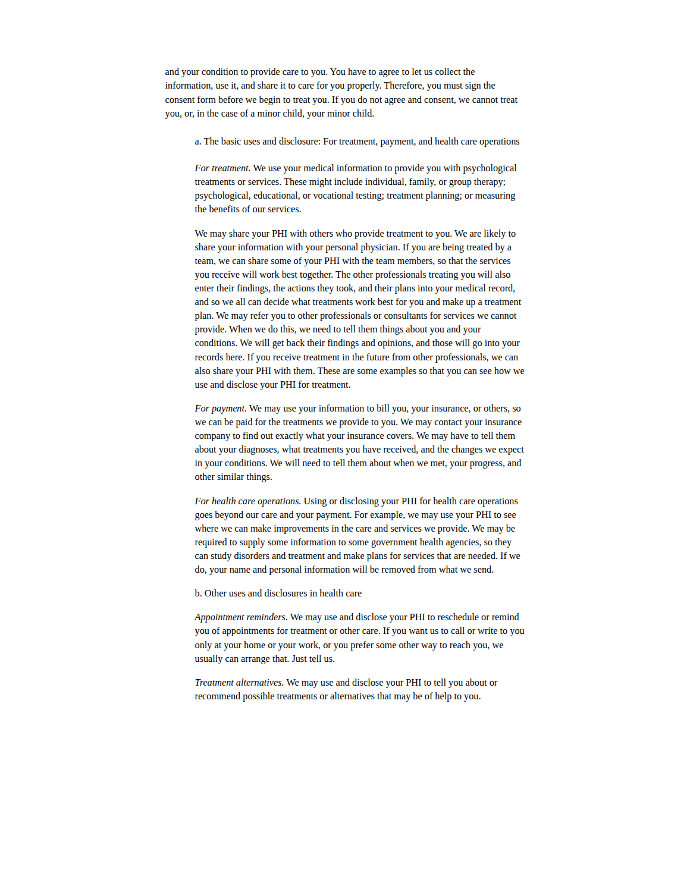and your condition to provide care to you. You have to agree to let us collect the information, use it, and share it to care for you properly. Therefore, you must sign the consent form before we begin to treat you. If you do not agree and consent, we cannot treat you, or, in the case of a minor child, your minor child.
a. The basic uses and disclosure: For treatment, payment, and health care operations
For treatment. We use your medical information to provide you with psychological treatments or services. These might include individual, family, or group therapy; psychological, educational, or vocational testing; treatment planning; or measuring the benefits of our services.
We may share your PHI with others who provide treatment to you. We are likely to share your information with your personal physician. If you are being treated by a team, we can share some of your PHI with the team members, so that the services you receive will work best together. The other professionals treating you will also enter their findings, the actions they took, and their plans into your medical record, and so we all can decide what treatments work best for you and make up a treatment plan. We may refer you to other professionals or consultants for services we cannot provide. When we do this, we need to tell them things about you and your conditions. We will get back their findings and opinions, and those will go into your records here. If you receive treatment in the future from other professionals, we can also share your PHI with them. These are some examples so that you can see how we use and disclose your PHI for treatment.
For payment. We may use your information to bill you, your insurance, or others, so we can be paid for the treatments we provide to you. We may contact your insurance company to find out exactly what your insurance covers. We may have to tell them about your diagnoses, what treatments you have received, and the changes we expect in your conditions. We will need to tell them about when we met, your progress, and other similar things.
For health care operations. Using or disclosing your PHI for health care operations goes beyond our care and your payment. For example, we may use your PHI to see where we can make improvements in the care and services we provide. We may be required to supply some information to some government health agencies, so they can study disorders and treatment and make plans for services that are needed. If we do, your name and personal information will be removed from what we send.
b. Other uses and disclosures in health care
Appointment reminders. We may use and disclose your PHI to reschedule or remind you of appointments for treatment or other care. If you want us to call or write to you only at your home or your work, or you prefer some other way to reach you, we usually can arrange that. Just tell us.
Treatment alternatives. We may use and disclose your PHI to tell you about or recommend possible treatments or alternatives that may be of help to you.